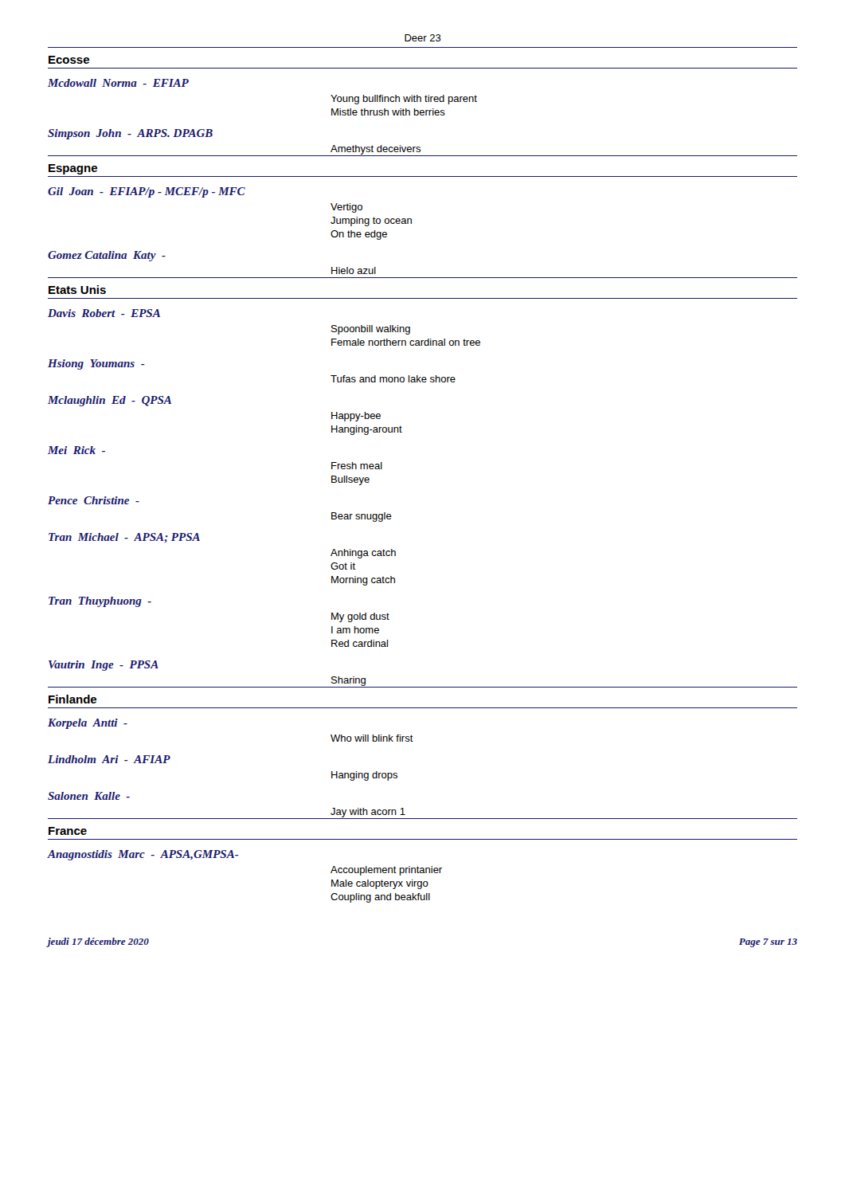Deer 23
Ecosse
Mcdowall Norma - EFIAP
Young bullfinch with tired parent
Mistle thrush with berries
Simpson John - ARPS. DPAGB
Amethyst deceivers
Espagne
Gil Joan - EFIAP/p - MCEF/p - MFC
Vertigo
Jumping to ocean
On the edge
Gomez Catalina Katy -
Hielo azul
Etats Unis
Davis Robert - EPSA
Spoonbill walking
Female northern cardinal on tree
Hsiong Youmans -
Tufas and mono lake shore
Mclaughlin Ed - QPSA
Happy-bee
Hanging-arount
Mei Rick -
Fresh meal
Bullseye
Pence Christine -
Bear snuggle
Tran Michael - APSA; PPSA
Anhinga catch
Got it
Morning catch
Tran Thuyphuong -
My gold dust
I am home
Red cardinal
Vautrin Inge - PPSA
Sharing
Finlande
Korpela Antti -
Who will blink first
Lindholm Ari - AFIAP
Hanging drops
Salonen Kalle -
Jay with acorn 1
France
Anagnostidis Marc - APSA,GMPSA-
Accouplement printanier
Male calopteryx virgo
Coupling and beakfull
jeudi 17 décembre 2020 Page 7 sur 13